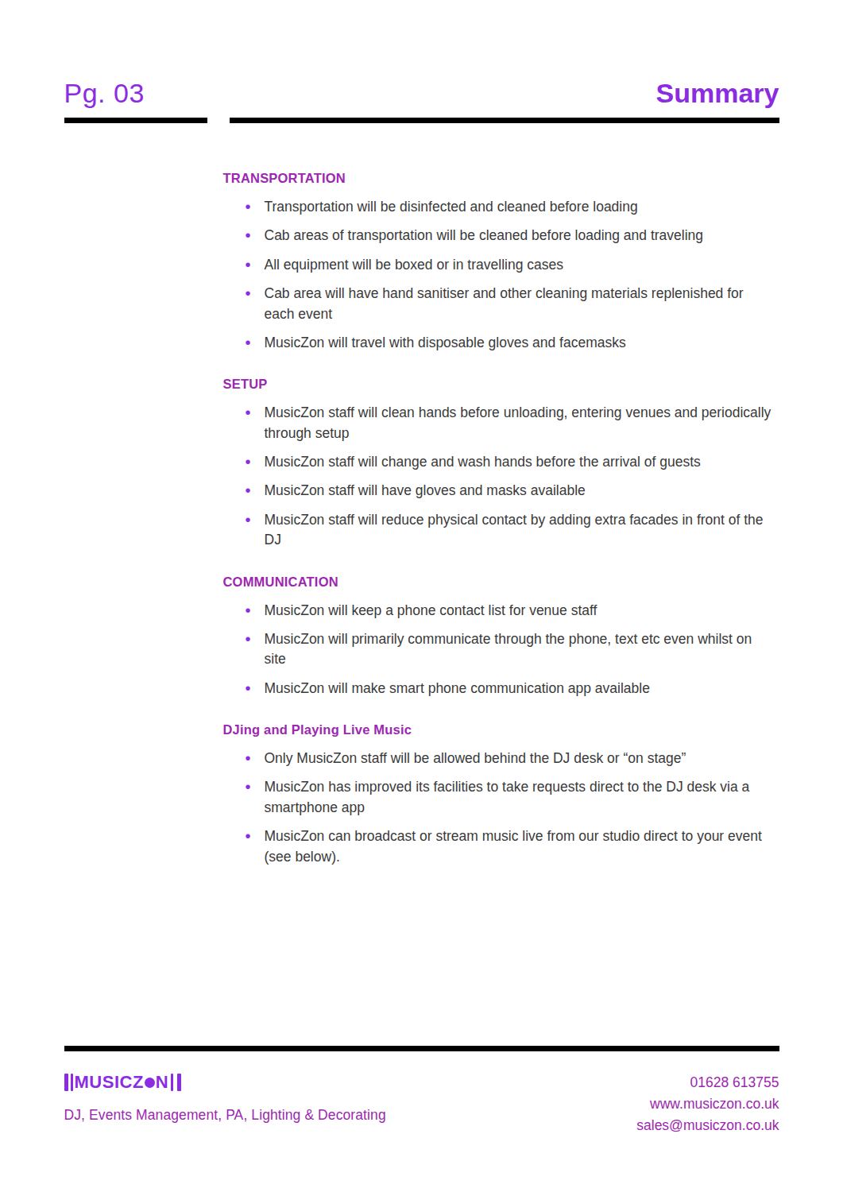Pg. 03
Summary
TRANSPORTATION
Transportation will be disinfected and cleaned before loading
Cab areas of transportation will be cleaned before loading and traveling
All equipment will be boxed or in travelling cases
Cab area will have hand sanitiser and other cleaning materials replenished for each event
MusicZon will travel with disposable gloves and facemasks
SETUP
MusicZon staff will clean hands before unloading, entering venues and periodically through setup
MusicZon staff will change and wash hands before the arrival of guests
MusicZon staff will have gloves and masks available
MusicZon staff will reduce physical contact by adding extra facades in front of the DJ
COMMUNICATION
MusicZon will keep a phone contact list for venue staff
MusicZon will primarily communicate through the phone, text etc even whilst on site
MusicZon will make smart phone communication app available
DJing and Playing Live Music
Only MusicZon staff will be allowed behind the DJ desk or “on stage”
MusicZon has improved its facilities to take requests direct to the DJ desk via a smartphone app
MusicZon can broadcast or stream music live from our studio direct to your event (see below).
MUSICZ N
DJ, Events Management, PA, Lighting & Decorating
01628 613755
www.musiczon.co.uk
sales@musiczon.co.uk